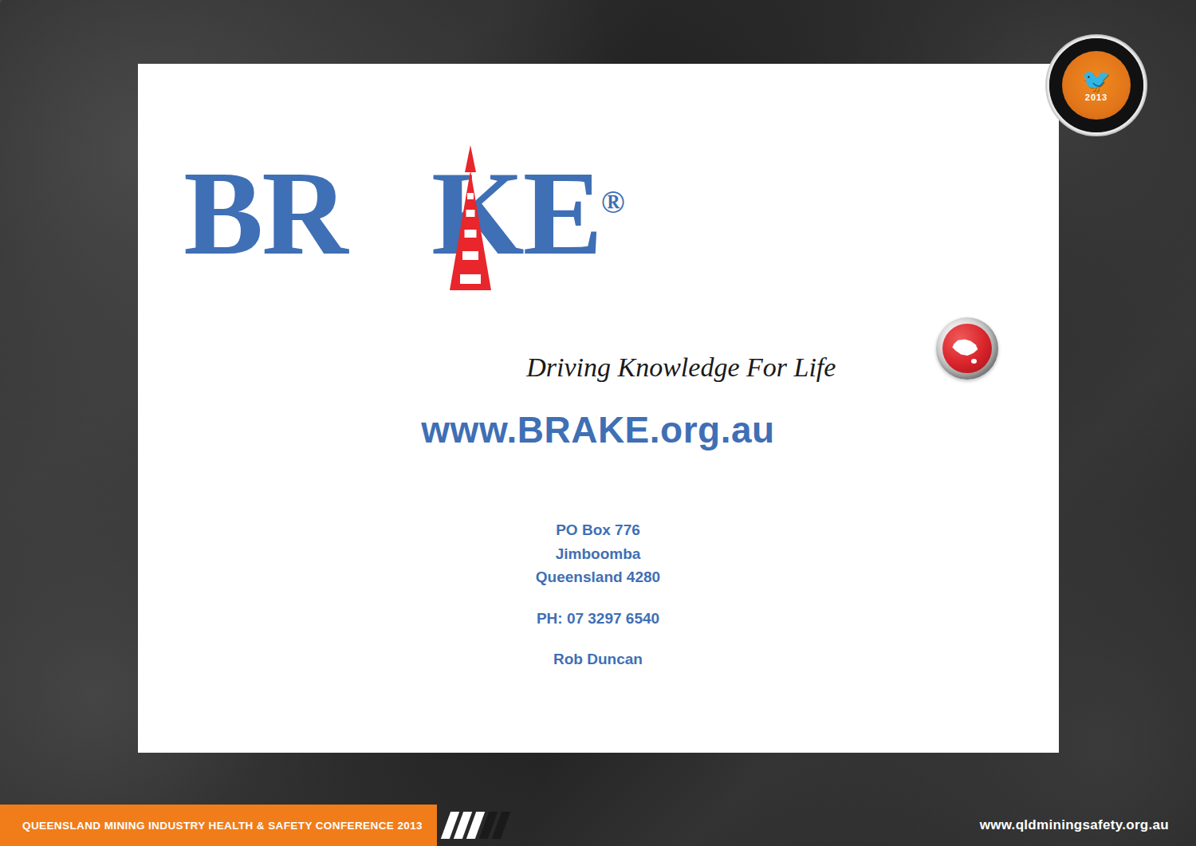BRAKE®
Driving Knowledge For Life
www.BRAKE.org.au
PO Box 776
Jimboomba
Queensland 4280
PH: 07 3297 6540
Rob Duncan
🐦
2013
QUEENSLAND MINING INDUSTRY HEALTH & SAFETY CONFERENCE 2013
www.qldminingsafety.org.au